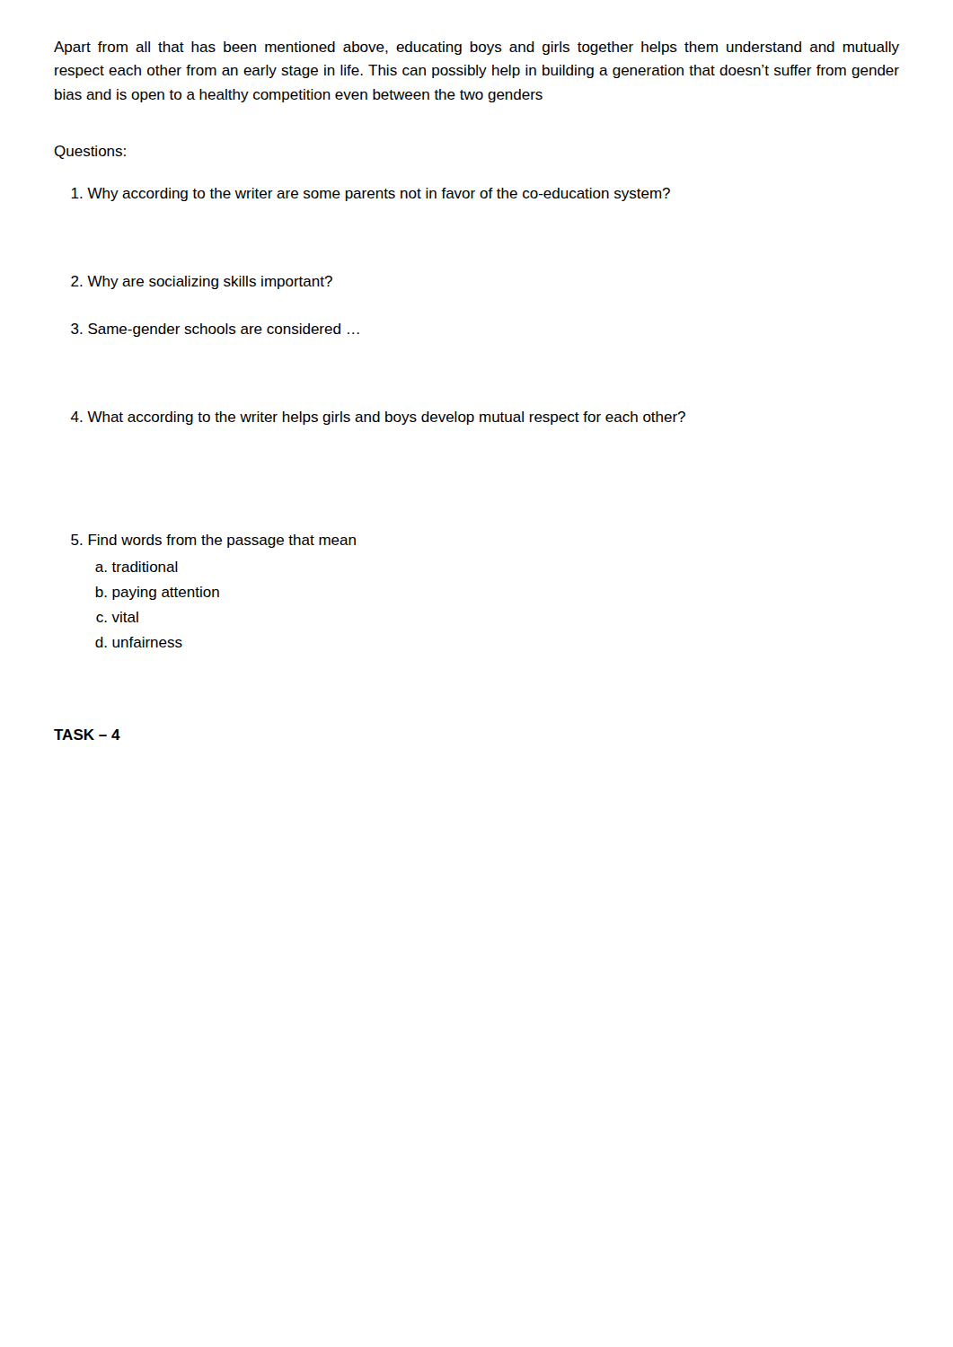Apart from all that has been mentioned above, educating boys and girls together helps them understand and mutually respect each other from an early stage in life. This can possibly help in building a generation that doesn’t suffer from gender bias and is open to a healthy competition even between the two genders
Questions:
Why according to the writer are some parents not in favor of the co-education system?
Why are socializing skills important?
Same-gender schools are considered …
What according to the writer helps girls and boys develop mutual respect for each other?
Find words from the passage that mean
traditional
paying attention
vital
unfairness
TASK – 4